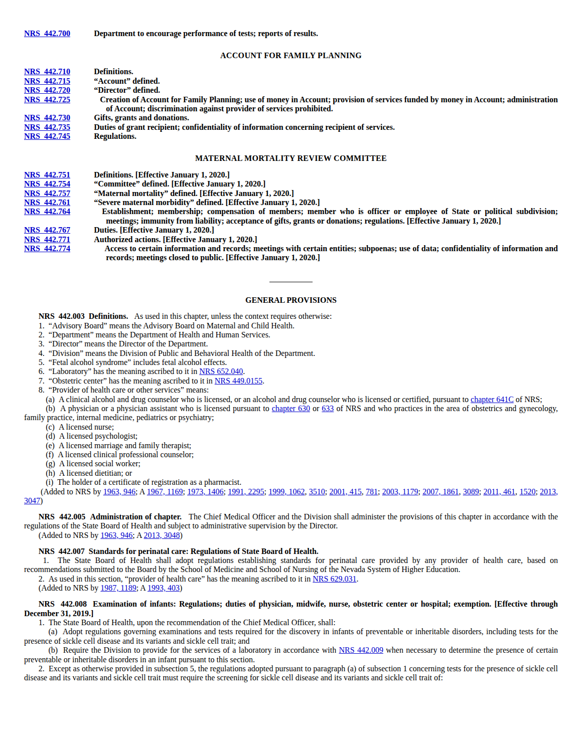| NRS 442.700 | Department to encourage performance of tests; reports of results. |
ACCOUNT FOR FAMILY PLANNING
| NRS 442.710 | Definitions. |
| NRS 442.715 | “Account” defined. |
| NRS 442.720 | “Director” defined. |
| NRS 442.725 | Creation of Account for Family Planning; use of money in Account; provision of services funded by money in Account; administration of Account; discrimination against provider of services prohibited. |
| NRS 442.730 | Gifts, grants and donations. |
| NRS 442.735 | Duties of grant recipient; confidentiality of information concerning recipient of services. |
| NRS 442.745 | Regulations. |
MATERNAL MORTALITY REVIEW COMMITTEE
| NRS 442.751 | Definitions. [Effective January 1, 2020.] |
| NRS 442.754 | “Committee” defined. [Effective January 1, 2020.] |
| NRS 442.757 | “Maternal mortality” defined. [Effective January 1, 2020.] |
| NRS 442.761 | “Severe maternal morbidity” defined. [Effective January 1, 2020.] |
| NRS 442.764 | Establishment; membership; compensation of members; member who is officer or employee of State or political subdivision; meetings; immunity from liability; acceptance of gifts, grants or donations; regulations. [Effective January 1, 2020.] |
| NRS 442.767 | Duties. [Effective January 1, 2020.] |
| NRS 442.771 | Authorized actions. [Effective January 1, 2020.] |
| NRS 442.774 | Access to certain information and records; meetings with certain entities; subpoenas; use of data; confidentiality of information and records; meetings closed to public. [Effective January 1, 2020.] |
GENERAL PROVISIONS
NRS 442.003 Definitions. As used in this chapter, unless the context requires otherwise:
1. “Advisory Board” means the Advisory Board on Maternal and Child Health.
2. “Department” means the Department of Health and Human Services.
3. “Director” means the Director of the Department.
4. “Division” means the Division of Public and Behavioral Health of the Department.
5. “Fetal alcohol syndrome” includes fetal alcohol effects.
6. “Laboratory” has the meaning ascribed to it in NRS 652.040.
7. “Obstetric center” has the meaning ascribed to it in NRS 449.0155.
8. “Provider of health care or other services” means:
(a) A clinical alcohol and drug counselor who is licensed, or an alcohol and drug counselor who is licensed or certified, pursuant to chapter 641C of NRS;
(b) A physician or a physician assistant who is licensed pursuant to chapter 630 or 633 of NRS and who practices in the area of obstetrics and gynecology, family practice, internal medicine, pediatrics or psychiatry;
(c) A licensed nurse;
(d) A licensed psychologist;
(e) A licensed marriage and family therapist;
(f) A licensed clinical professional counselor;
(g) A licensed social worker;
(h) A licensed dietitian; or
(i) The holder of a certificate of registration as a pharmacist.
(Added to NRS by 1963, 946; A 1967, 1169; 1973, 1406; 1991, 2295; 1999, 1062, 3510; 2001, 415, 781; 2003, 1179; 2007, 1861, 3089; 2011, 461, 1520; 2013, 3047)
NRS 442.005 Administration of chapter. The Chief Medical Officer and the Division shall administer the provisions of this chapter in accordance with the regulations of the State Board of Health and subject to administrative supervision by the Director.
(Added to NRS by 1963, 946; A 2013, 3048)
NRS 442.007 Standards for perinatal care: Regulations of State Board of Health.
1. The State Board of Health shall adopt regulations establishing standards for perinatal care provided by any provider of health care, based on recommendations submitted to the Board by the School of Medicine and School of Nursing of the Nevada System of Higher Education.
2. As used in this section, “provider of health care” has the meaning ascribed to it in NRS 629.031.
(Added to NRS by 1987, 1189; A 1993, 403)
NRS 442.008 Examination of infants: Regulations; duties of physician, midwife, nurse, obstetric center or hospital; exemption. [Effective through December 31, 2019.]
1. The State Board of Health, upon the recommendation of the Chief Medical Officer, shall:
(a) Adopt regulations governing examinations and tests required for the discovery in infants of preventable or inheritable disorders, including tests for the presence of sickle cell disease and its variants and sickle cell trait; and
(b) Require the Division to provide for the services of a laboratory in accordance with NRS 442.009 when necessary to determine the presence of certain preventable or inheritable disorders in an infant pursuant to this section.
2. Except as otherwise provided in subsection 5, the regulations adopted pursuant to paragraph (a) of subsection 1 concerning tests for the presence of sickle cell disease and its variants and sickle cell trait must require the screening for sickle cell disease and its variants and sickle cell trait of: